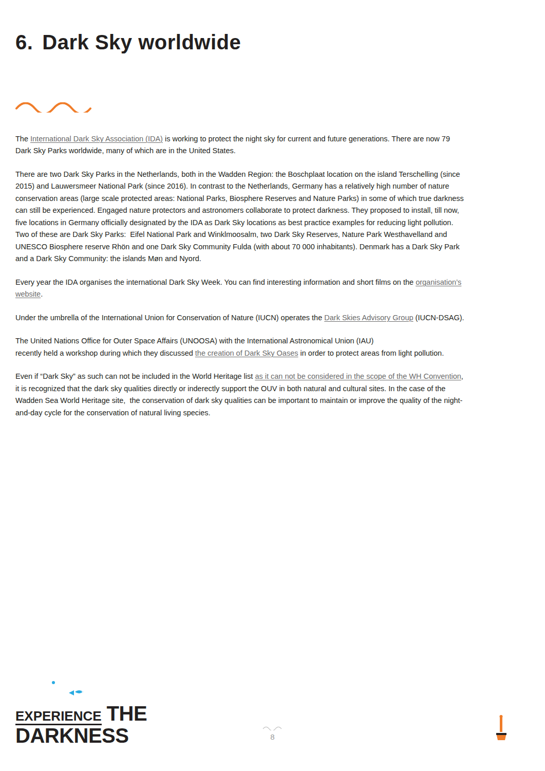6. Dark Sky worldwide
The International Dark Sky Association (IDA) is working to protect the night sky for current and future generations. There are now 79 Dark Sky Parks worldwide, many of which are in the United States.
There are two Dark Sky Parks in the Netherlands, both in the Wadden Region: the Boschplaat location on the island Terschelling (since 2015) and Lauwersmeer National Park (since 2016). In contrast to the Netherlands, Germany has a relatively high number of nature conservation areas (large scale protected areas: National Parks, Biosphere Reserves and Nature Parks) in some of which true darkness can still be experienced. Engaged nature protectors and astronomers collaborate to protect darkness. They proposed to install, till now, five locations in Germany officially designated by the IDA as Dark Sky locations as best practice examples for reducing light pollution. Two of these are Dark Sky Parks: Eifel National Park and Winklmoosalm, two Dark Sky Reserves, Nature Park Westhavelland and UNESCO Biosphere reserve Rhön and one Dark Sky Community Fulda (with about 70 000 inhabitants). Denmark has a Dark Sky Park and a Dark Sky Community: the islands Møn and Nyord.
Every year the IDA organises the international Dark Sky Week. You can find interesting information and short films on the organisation’s website.
Under the umbrella of the International Union for Conservation of Nature (IUCN) operates the Dark Skies Advisory Group (IUCN-DSAG).
The United Nations Office for Outer Space Affairs (UNOOSA) with the International Astronomical Union (IAU)
recently held a workshop during which they discussed the creation of Dark Sky Oases in order to protect areas from light pollution.
Even if “Dark Sky” as such can not be included in the World Heritage list as it can not be considered in the scope of the WH Convention, it is recognized that the dark sky qualities directly or inderectly support the OUV in both natural and cultural sites. In the case of the Wadden Sea World Heritage site, the conservation of dark sky qualities can be important to maintain or improve the quality of the night-and-day cycle for the conservation of natural living species.
EXPERIENCE THE
DARKNESS
8